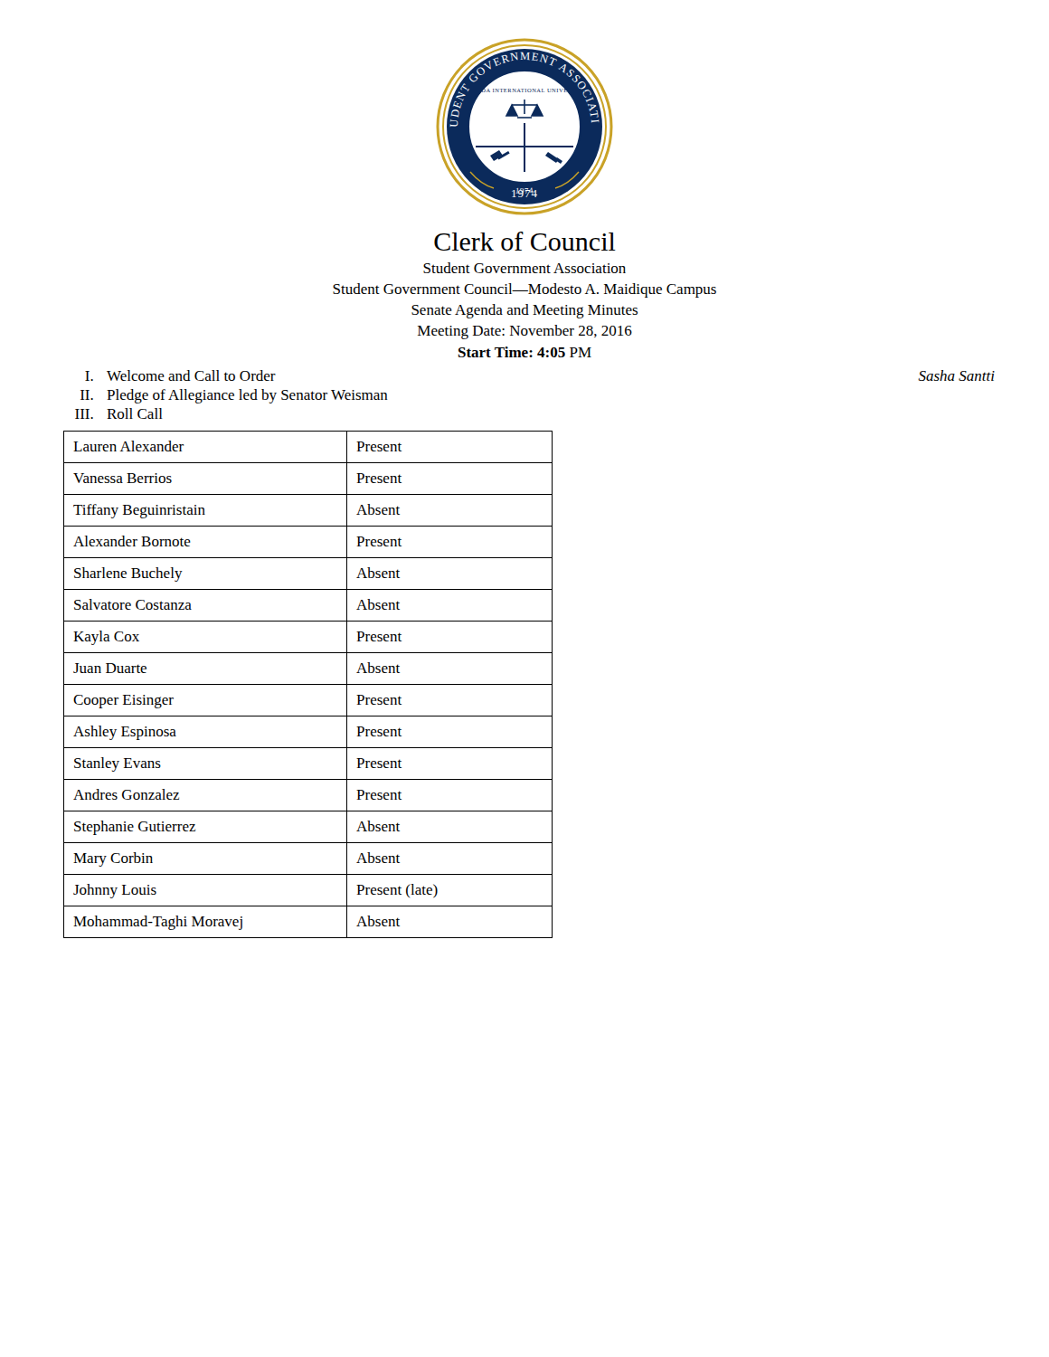STUDENT GOVERNMENT ASSOCIATION 1974 1974 FLORIDA INTERNATIONAL UNIVERSITY
Clerk of Council
Student Government Association
Student Government Council—Modesto A. Maidique Campus
Senate Agenda and Meeting Minutes
Meeting Date: November 28, 2016
Start Time: 4:05 PM
Welcome and Call to Order Sasha Santti
Pledge of Allegiance led by Senator Weisman
Roll Call
| Lauren Alexander | Present |
| Vanessa Berrios | Present |
| Tiffany Beguinristain | Absent |
| Alexander Bornote | Present |
| Sharlene Buchely | Absent |
| Salvatore Costanza | Absent |
| Kayla Cox | Present |
| Juan Duarte | Absent |
| Cooper Eisinger | Present |
| Ashley Espinosa | Present |
| Stanley Evans | Present |
| Andres Gonzalez | Present |
| Stephanie Gutierrez | Absent |
| Mary Corbin | Absent |
| Johnny Louis | Present (late) |
| Mohammad-Taghi Moravej | Absent |